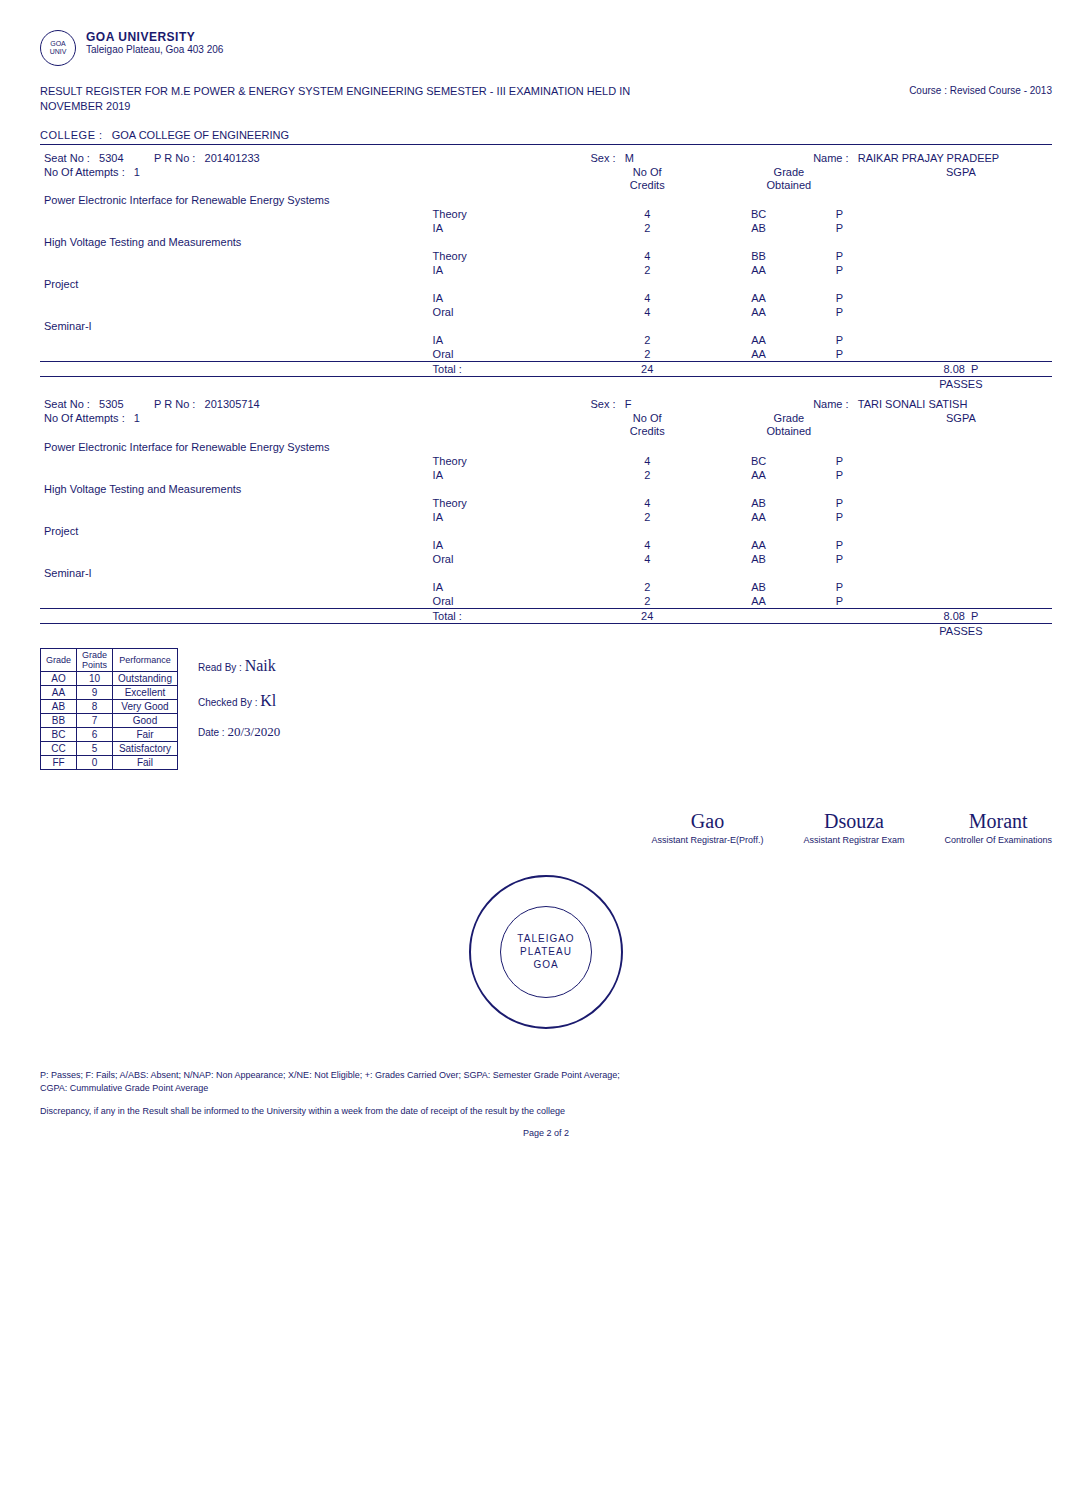GOA
UNIV
GOA UNIVERSITY
Taleigao Plateau, Goa 403 206
Course : Revised Course - 2013 RESULT REGISTER FOR M.E POWER & ENERGY SYSTEM ENGINEERING SEMESTER - III EXAMINATION HELD IN
NOVEMBER 2019
COLLEGE : GOA COLLEGE OF ENGINEERING
| Seat No : 5304 P R No : 201401233 | Sex : M | Name : RAIKAR PRAJAY PRADEEP |
| No Of Attempts : 1 | | No Of Credits | Grade Obtained | SGPA |
| Power Electronic Interface for Renewable Energy Systems |
| | Theory | 4 | BC | P | |
| | IA | 2 | AB | P | |
| High Voltage Testing and Measurements |
| | Theory | 4 | BB | P | |
| | IA | 2 | AA | P | |
| Project |
| | IA | 4 | AA | P | |
| | Oral | 4 | AA | P | |
| Seminar-I |
| | IA | 2 | AA | P | |
| | Oral | 2 | AA | P | |
| | Total : | 24 | | | 8.08 P |
| | PASSES |
| Seat No : 5305 P R No : 201305714 | Sex : F | Name : TARI SONALI SATISH |
| No Of Attempts : 1 | | No Of Credits | Grade Obtained | SGPA |
| Power Electronic Interface for Renewable Energy Systems |
| | Theory | 4 | BC | P | |
| | IA | 2 | AA | P | |
| High Voltage Testing and Measurements |
| | Theory | 4 | AB | P | |
| | IA | 2 | AA | P | |
| Project |
| | IA | 4 | AA | P | |
| | Oral | 4 | AB | P | |
| Seminar-I |
| | IA | 2 | AB | P | |
| | Oral | 2 | AA | P | |
| | Total : | 24 | | | 8.08 P |
| | PASSES |
| Grade | Grade Points | Performance |
| --- | --- | --- |
| AO | 10 | Outstanding |
| AA | 9 | Excellent |
| AB | 8 | Very Good |
| BB | 7 | Good |
| BC | 6 | Fair |
| CC | 5 | Satisfactory |
| FF | 0 | Fail |
Read By : Naik
Checked By : Kl
Date : 20/3/2020
Gao
Assistant Registrar-E(Proff.)
Dsouza
Assistant Registrar Exam
Morant
Controller Of Examinations
TALEIGAO
PLATEAU
GOA
P: Passes; F: Fails; A/ABS: Absent; N/NAP: Non Appearance; X/NE: Not Eligible; +: Grades Carried Over; SGPA: Semester Grade Point Average;
CGPA: Cummulative Grade Point Average
Discrepancy, if any in the Result shall be informed to the University within a week from the date of receipt of the result by the college
Page 2 of 2